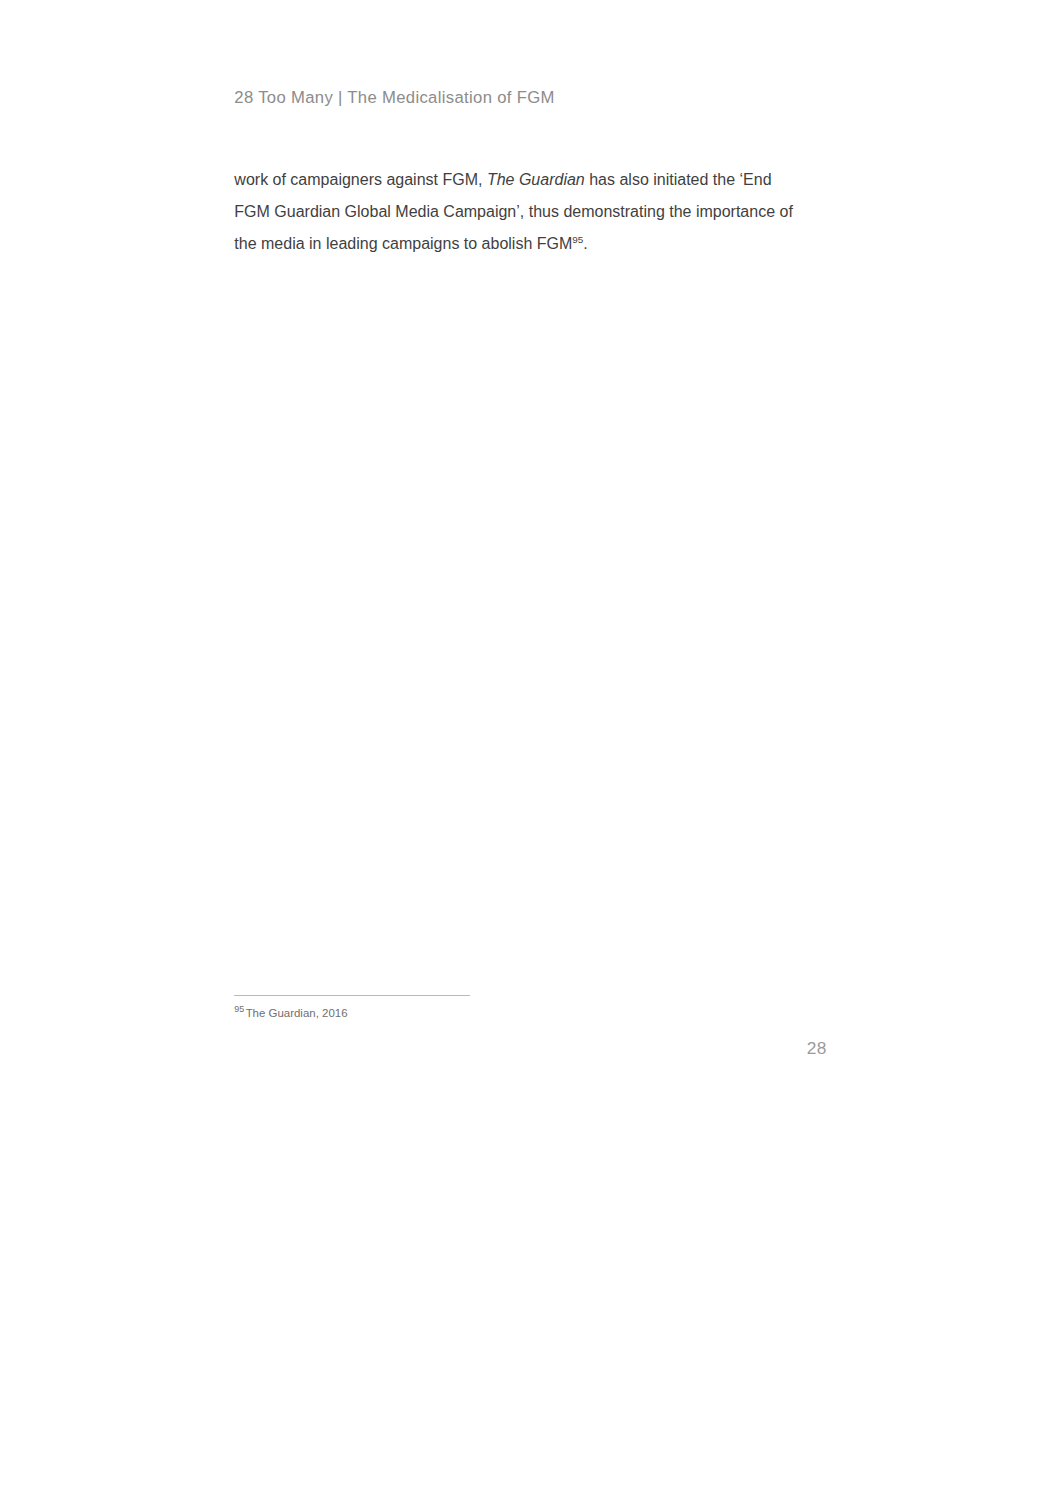28 Too Many | The Medicalisation of FGM
work of campaigners against FGM, The Guardian has also initiated the ‘End FGM Guardian Global Media Campaign’, thus demonstrating the importance of the media in leading campaigns to abolish FGM95.
95The Guardian, 2016
28